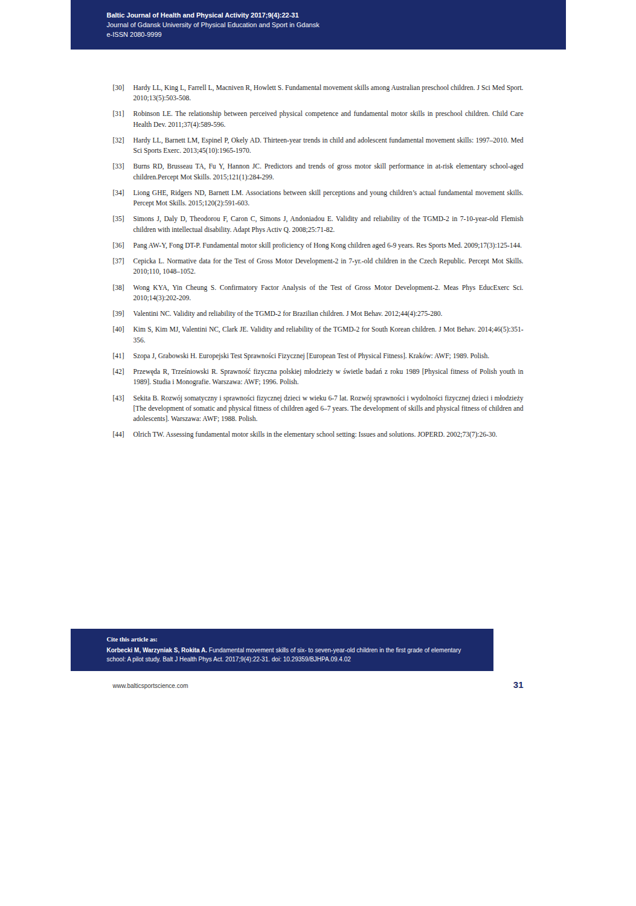Baltic Journal of Health and Physical Activity 2017;9(4):22-31
Journal of Gdansk University of Physical Education and Sport in Gdansk
e-ISSN 2080-9999
[30] Hardy LL, King L, Farrell L, Macniven R, Howlett S. Fundamental movement skills among Australian preschool children. J Sci Med Sport. 2010;13(5):503-508.
[31] Robinson LE. The relationship between perceived physical competence and fundamental motor skills in preschool children. Child Care Health Dev. 2011;37(4):589-596.
[32] Hardy LL, Barnett LM, Espinel P, Okely AD. Thirteen-year trends in child and adolescent fundamental movement skills: 1997–2010. Med Sci Sports Exerc. 2013;45(10):1965-1970.
[33] Burns RD, Brusseau TA, Fu Y, Hannon JC. Predictors and trends of gross motor skill performance in at-risk elementary school-aged children.Percept Mot Skills. 2015;121(1):284-299.
[34] Liong GHE, Ridgers ND, Barnett LM. Associations between skill perceptions and young children’s actual fundamental movement skills. Percept Mot Skills. 2015;120(2):591-603.
[35] Simons J, Daly D, Theodorou F, Caron C, Simons J, Andoniadou E. Validity and reliability of the TGMD-2 in 7-10-year-old Flemish children with intellectual disability. Adapt Phys Activ Q. 2008;25:71-82.
[36] Pang AW-Y, Fong DT-P. Fundamental motor skill proficiency of Hong Kong children aged 6-9 years. Res Sports Med. 2009;17(3):125-144.
[37] Cepicka L. Normative data for the Test of Gross Motor Development-2 in 7-yr.-old children in the Czech Republic. Percept Mot Skills. 2010;110, 1048–1052.
[38] Wong KYA, Yin Cheung S. Confirmatory Factor Analysis of the Test of Gross Motor Development-2. Meas Phys EducExerc Sci. 2010;14(3):202-209.
[39] Valentini NC. Validity and reliability of the TGMD-2 for Brazilian children. J Mot Behav. 2012;44(4):275-280.
[40] Kim S, Kim MJ, Valentini NC, Clark JE. Validity and reliability of the TGMD-2 for South Korean children. J Mot Behav. 2014;46(5):351-356.
[41] Szopa J, Grabowski H. Europejski Test Sprawności Fizycznej [European Test of Physical Fitness]. Kraków: AWF; 1989. Polish.
[42] Przewęda R, Trześniowski R. Sprawność fizyczna polskiej młodzieży w świetle badań z roku 1989 [Physical fitness of Polish youth in 1989]. Studia i Monografie. Warszawa: AWF; 1996. Polish.
[43] Sekita B. Rozwój somatyczny i sprawności fizycznej dzieci w wieku 6-7 lat. Rozwój sprawności i wydolności fizycznej dzieci i młodzieży [The development of somatic and physical fitness of children aged 6–7 years. The development of skills and physical fitness of children and adolescents]. Warszawa: AWF; 1988. Polish.
[44] Olrich TW. Assessing fundamental motor skills in the elementary school setting: Issues and solutions. JOPERD. 2002;73(7):26-30.
Cite this article as:
Korbecki M, Warzyniak S, Rokita A. Fundamental movement skills of six- to seven-year-old children in the first grade of elementary school: A pilot study. Balt J Health Phys Act. 2017;9(4):22-31. doi: 10.29359/BJHPA.09.4.02
www.balticsportscience.com 31